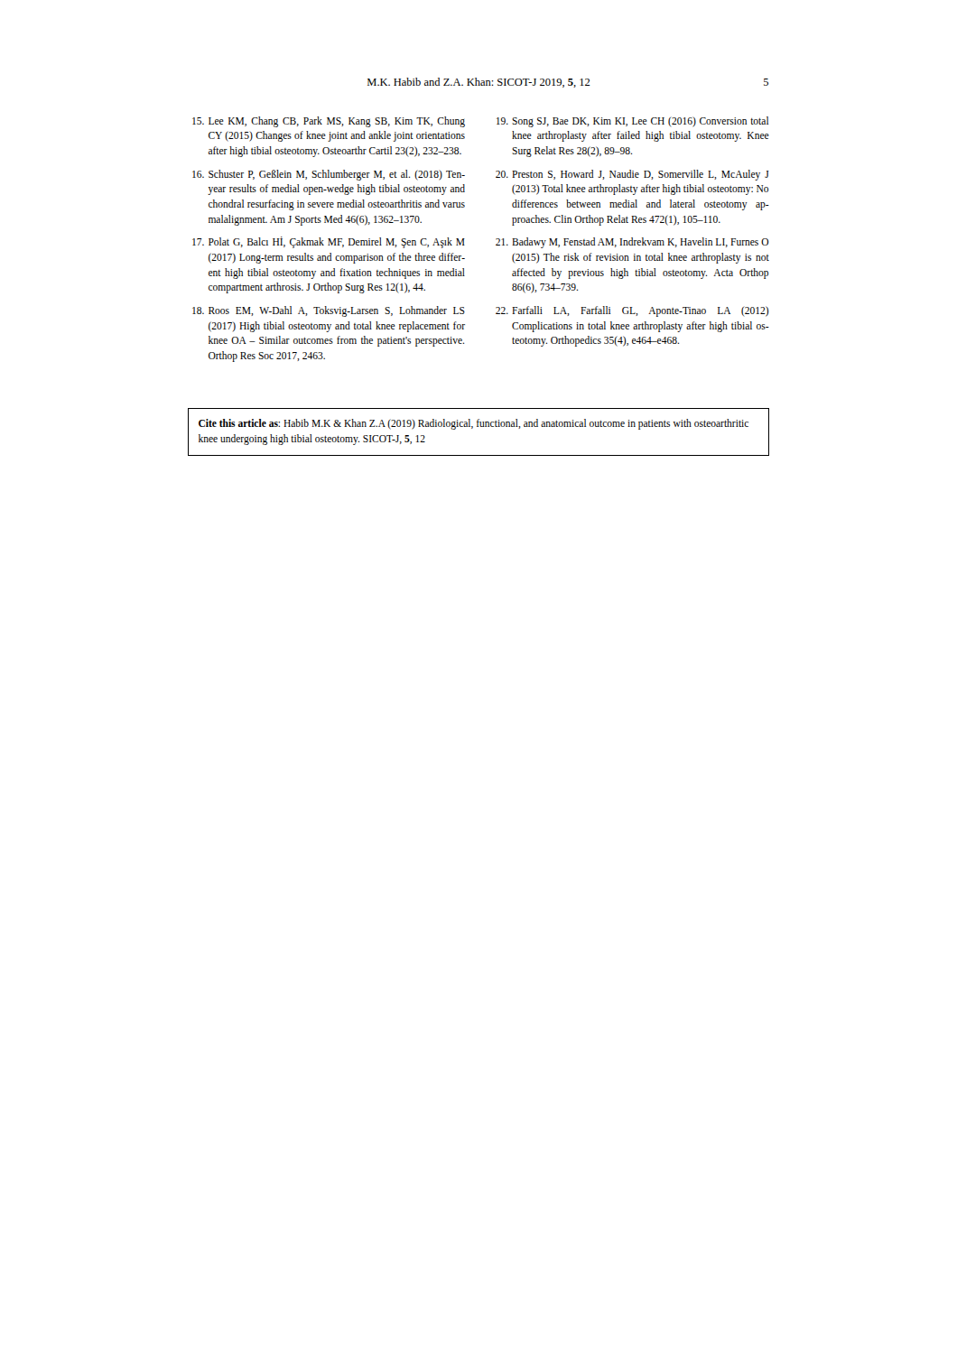M.K. Habib and Z.A. Khan: SICOT-J 2019, 5, 12
5
15. Lee KM, Chang CB, Park MS, Kang SB, Kim TK, Chung CY (2015) Changes of knee joint and ankle joint orientations after high tibial osteotomy. Osteoarthr Cartil 23(2), 232–238.
16. Schuster P, Geßlein M, Schlumberger M, et al. (2018) Ten-year results of medial open-wedge high tibial osteotomy and chondral resurfacing in severe medial osteoarthritis and varus malalignment. Am J Sports Med 46(6), 1362–1370.
17. Polat G, Balcı Hİ, Çakmak MF, Demirel M, Şen C, Aşık M (2017) Long-term results and comparison of the three different high tibial osteotomy and fixation techniques in medial compartment arthrosis. J Orthop Surg Res 12(1), 44.
18. Roos EM, W-Dahl A, Toksvig-Larsen S, Lohmander LS (2017) High tibial osteotomy and total knee replacement for knee OA – Similar outcomes from the patient's perspective. Orthop Res Soc 2017, 2463.
19. Song SJ, Bae DK, Kim KI, Lee CH (2016) Conversion total knee arthroplasty after failed high tibial osteotomy. Knee Surg Relat Res 28(2), 89–98.
20. Preston S, Howard J, Naudie D, Somerville L, McAuley J (2013) Total knee arthroplasty after high tibial osteotomy: No differences between medial and lateral osteotomy approaches. Clin Orthop Relat Res 472(1), 105–110.
21. Badawy M, Fenstad AM, Indrekvam K, Havelin LI, Furnes O (2015) The risk of revision in total knee arthroplasty is not affected by previous high tibial osteotomy. Acta Orthop 86(6), 734–739.
22. Farfalli LA, Farfalli GL, Aponte-Tinao LA (2012) Complications in total knee arthroplasty after high tibial osteotomy. Orthopedics 35(4), e464–e468.
Cite this article as: Habib M.K & Khan Z.A (2019) Radiological, functional, and anatomical outcome in patients with osteoarthritic knee undergoing high tibial osteotomy. SICOT-J, 5, 12